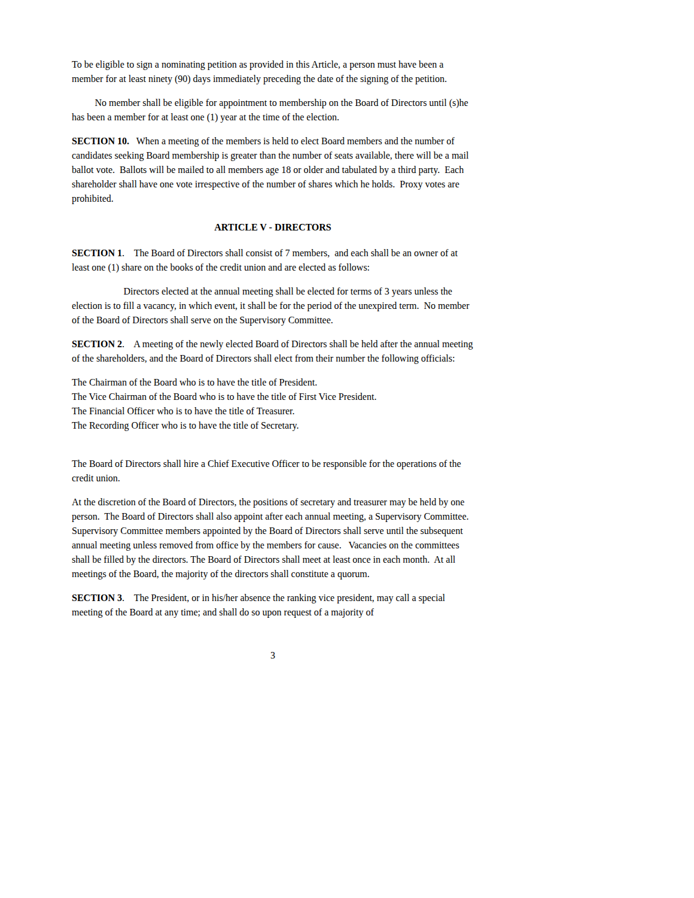To be eligible to sign a nominating petition as provided in this Article, a person must have been a member for at least ninety (90) days immediately preceding the date of the signing of the petition.
No member shall be eligible for appointment to membership on the Board of Directors until (s)he has been a member for at least one (1) year at the time of the election.
SECTION 10. When a meeting of the members is held to elect Board members and the number of candidates seeking Board membership is greater than the number of seats available, there will be a mail ballot vote. Ballots will be mailed to all members age 18 or older and tabulated by a third party. Each shareholder shall have one vote irrespective of the number of shares which he holds. Proxy votes are prohibited.
ARTICLE V - DIRECTORS
SECTION 1. The Board of Directors shall consist of 7 members, and each shall be an owner of at least one (1) share on the books of the credit union and are elected as follows:
Directors elected at the annual meeting shall be elected for terms of 3 years unless the election is to fill a vacancy, in which event, it shall be for the period of the unexpired term. No member of the Board of Directors shall serve on the Supervisory Committee.
SECTION 2. A meeting of the newly elected Board of Directors shall be held after the annual meeting of the shareholders, and the Board of Directors shall elect from their number the following officials:
The Chairman of the Board who is to have the title of President.
The Vice Chairman of the Board who is to have the title of First Vice President.
The Financial Officer who is to have the title of Treasurer.
The Recording Officer who is to have the title of Secretary.
The Board of Directors shall hire a Chief Executive Officer to be responsible for the operations of the credit union.
At the discretion of the Board of Directors, the positions of secretary and treasurer may be held by one person. The Board of Directors shall also appoint after each annual meeting, a Supervisory Committee. Supervisory Committee members appointed by the Board of Directors shall serve until the subsequent annual meeting unless removed from office by the members for cause. Vacancies on the committees shall be filled by the directors. The Board of Directors shall meet at least once in each month. At all meetings of the Board, the majority of the directors shall constitute a quorum.
SECTION 3. The President, or in his/her absence the ranking vice president, may call a special meeting of the Board at any time; and shall do so upon request of a majority of
3